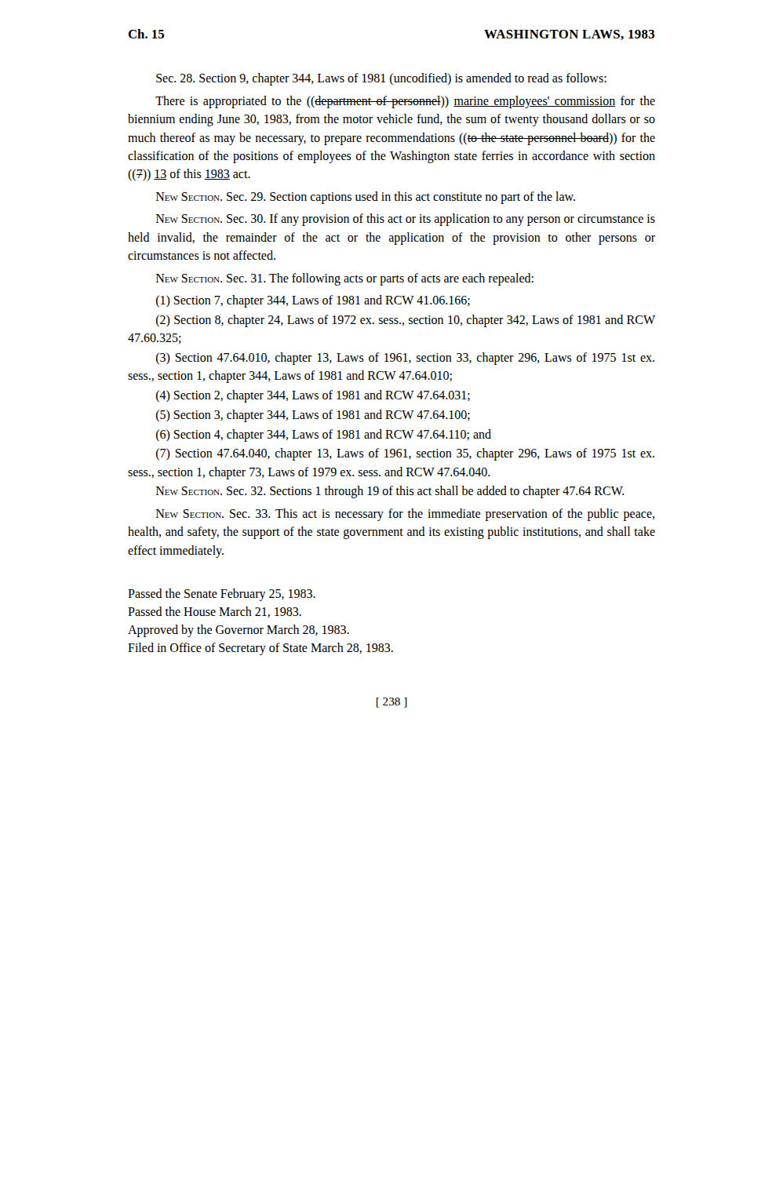Ch. 15 WASHINGTON LAWS, 1983
Sec. 28. Section 9, chapter 344, Laws of 1981 (uncodified) is amended to read as follows:
There is appropriated to the ((department of personnel)) marine employees' commission for the biennium ending June 30, 1983, from the motor vehicle fund, the sum of twenty thousand dollars or so much thereof as may be necessary, to prepare recommendations ((to the state personnel board)) for the classification of the positions of employees of the Washington state ferries in accordance with section ((7)) 13 of this 1983 act.
New Section. Sec. 29. Section captions used in this act constitute no part of the law.
New Section. Sec. 30. If any provision of this act or its application to any person or circumstance is held invalid, the remainder of the act or the application of the provision to other persons or circumstances is not affected.
New Section. Sec. 31. The following acts or parts of acts are each repealed:
(1) Section 7, chapter 344, Laws of 1981 and RCW 41.06.166;
(2) Section 8, chapter 24, Laws of 1972 ex. sess., section 10, chapter 342, Laws of 1981 and RCW 47.60.325;
(3) Section 47.64.010, chapter 13, Laws of 1961, section 33, chapter 296, Laws of 1975 1st ex. sess., section 1, chapter 344, Laws of 1981 and RCW 47.64.010;
(4) Section 2, chapter 344, Laws of 1981 and RCW 47.64.031;
(5) Section 3, chapter 344, Laws of 1981 and RCW 47.64.100;
(6) Section 4, chapter 344, Laws of 1981 and RCW 47.64.110; and
(7) Section 47.64.040, chapter 13, Laws of 1961, section 35, chapter 296, Laws of 1975 1st ex. sess., section 1, chapter 73, Laws of 1979 ex. sess. and RCW 47.64.040.
New Section. Sec. 32. Sections 1 through 19 of this act shall be added to chapter 47.64 RCW.
New Section. Sec. 33. This act is necessary for the immediate preservation of the public peace, health, and safety, the support of the state government and its existing public institutions, and shall take effect immediately.
Passed the Senate February 25, 1983.
Passed the House March 21, 1983.
Approved by the Governor March 28, 1983.
Filed in Office of Secretary of State March 28, 1983.
[ 238 ]